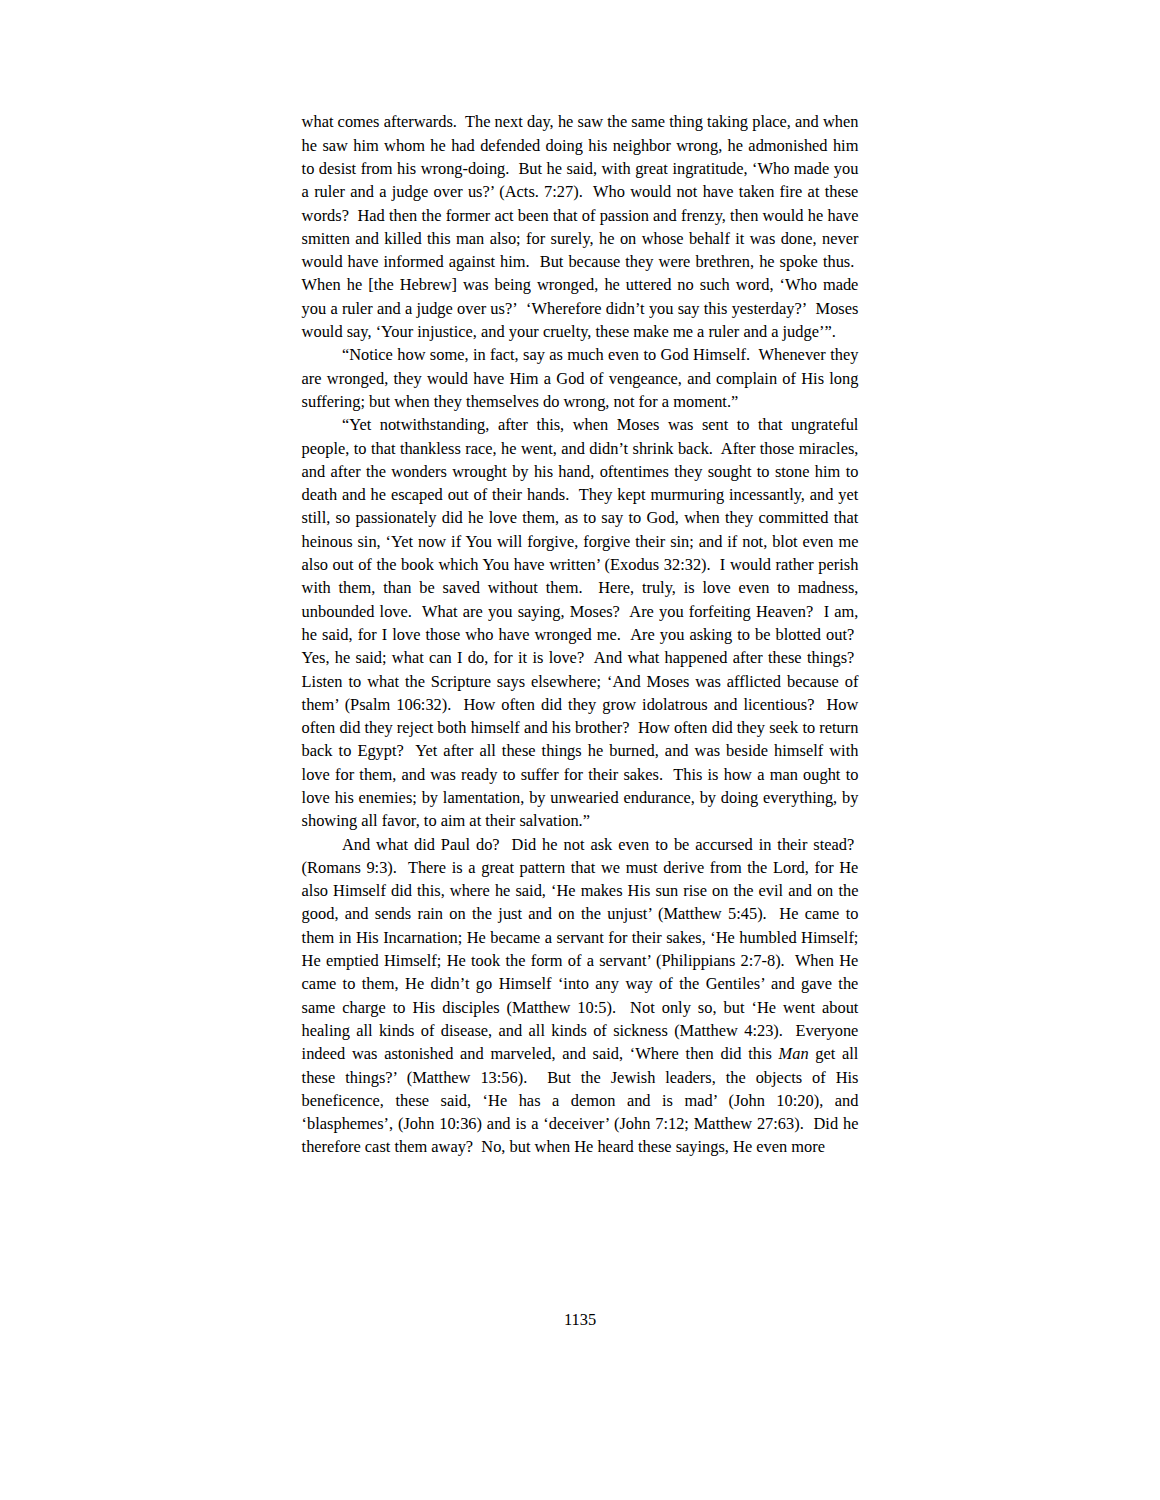what comes afterwards. The next day, he saw the same thing taking place, and when he saw him whom he had defended doing his neighbor wrong, he admonished him to desist from his wrong-doing. But he said, with great ingratitude, ‘Who made you a ruler and a judge over us?’ (Acts. 7:27). Who would not have taken fire at these words? Had then the former act been that of passion and frenzy, then would he have smitten and killed this man also; for surely, he on whose behalf it was done, never would have informed against him. But because they were brethren, he spoke thus. When he [the Hebrew] was being wronged, he uttered no such word, ‘Who made you a ruler and a judge over us?’ ‘Wherefore didn’t you say this yesterday?’ Moses would say, ‘Your injustice, and your cruelty, these make me a ruler and a judge’”.
“Notice how some, in fact, say as much even to God Himself. Whenever they are wronged, they would have Him a God of vengeance, and complain of His long suffering; but when they themselves do wrong, not for a moment.”
“Yet notwithstanding, after this, when Moses was sent to that ungrateful people, to that thankless race, he went, and didn’t shrink back. After those miracles, and after the wonders wrought by his hand, oftentimes they sought to stone him to death and he escaped out of their hands. They kept murmuring incessantly, and yet still, so passionately did he love them, as to say to God, when they committed that heinous sin, ‘Yet now if You will forgive, forgive their sin; and if not, blot even me also out of the book which You have written’ (Exodus 32:32). I would rather perish with them, than be saved without them. Here, truly, is love even to madness, unbounded love. What are you saying, Moses? Are you forfeiting Heaven? I am, he said, for I love those who have wronged me. Are you asking to be blotted out? Yes, he said; what can I do, for it is love? And what happened after these things? Listen to what the Scripture says elsewhere; ‘And Moses was afflicted because of them’ (Psalm 106:32). How often did they grow idolatrous and licentious? How often did they reject both himself and his brother? How often did they seek to return back to Egypt? Yet after all these things he burned, and was beside himself with love for them, and was ready to suffer for their sakes. This is how a man ought to love his enemies; by lamentation, by unwearied endurance, by doing everything, by showing all favor, to aim at their salvation.”
And what did Paul do? Did he not ask even to be accursed in their stead? (Romans 9:3). There is a great pattern that we must derive from the Lord, for He also Himself did this, where he said, ‘He makes His sun rise on the evil and on the good, and sends rain on the just and on the unjust’ (Matthew 5:45). He came to them in His Incarnation; He became a servant for their sakes, ‘He humbled Himself; He emptied Himself; He took the form of a servant’ (Philippians 2:7-8). When He came to them, He didn’t go Himself ‘into any way of the Gentiles’ and gave the same charge to His disciples (Matthew 10:5). Not only so, but ‘He went about healing all kinds of disease, and all kinds of sickness (Matthew 4:23). Everyone indeed was astonished and marveled, and said, ‘Where then did this Man get all these things?’ (Matthew 13:56). But the Jewish leaders, the objects of His beneficence, these said, ‘He has a demon and is mad’ (John 10:20), and ‘blasphemes’, (John 10:36) and is a ‘deceiver’ (John 7:12; Matthew 27:63). Did he therefore cast them away? No, but when He heard these sayings, He even more
1135